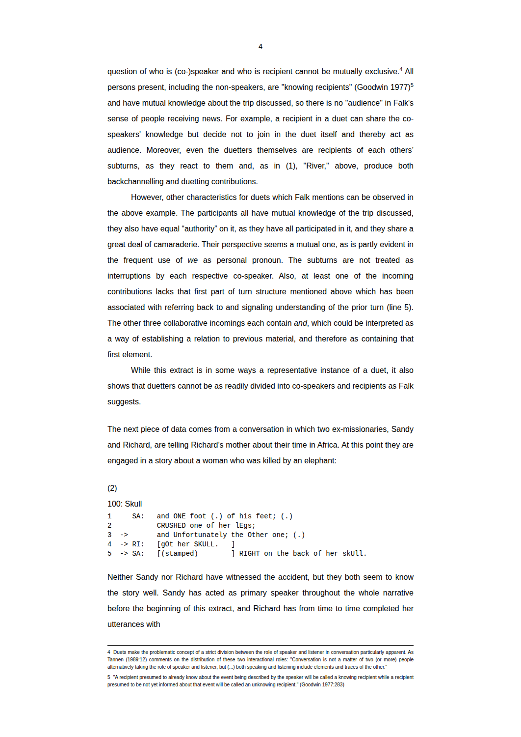4
question of who is (co-)speaker and who is recipient cannot be mutually exclusive.4 All persons present, including the non-speakers, are "knowing recipients" (Goodwin 1977)5 and have mutual knowledge about the trip discussed, so there is no "audience" in Falk's sense of people receiving news. For example, a recipient in a duet can share the co-speakers' knowledge but decide not to join in the duet itself and thereby act as audience. Moreover, even the duetters themselves are recipients of each others’ subturns, as they react to them and, as in (1), "River," above, produce both backchannelling and duetting contributions.
However, other characteristics for duets which Falk mentions can be observed in the above example. The participants all have mutual knowledge of the trip discussed, they also have equal “authority” on it, as they have all participated in it, and they share a great deal of camaraderie. Their perspective seems a mutual one, as is partly evident in the frequent use of we as personal pronoun. The subturns are not treated as interruptions by each respective co-speaker. Also, at least one of the incoming contributions lacks that first part of turn structure mentioned above which has been associated with referring back to and signaling understanding of the prior turn (line 5). The other three collaborative incomings each contain and, which could be interpreted as a way of establishing a relation to previous material, and therefore as containing that first element.
While this extract is in some ways a representative instance of a duet, it also shows that duetters cannot be as readily divided into co-speakers and recipients as Falk suggests.
The next piece of data comes from a conversation in which two ex-missionaries, Sandy and Richard, are telling Richard’s mother about their time in Africa. At this point they are engaged in a story about a woman who was killed by an elephant:
(2)
100: Skull
1 SA: and ONE foot (.) of his feet; (.) 2 CRUSHED one of her lEgs; 3 -> and Unfortunately the Other one; (.) 4 -> RI: [gOt her SKULL. ] 5 -> SA: [(stamped) ] RIGHT on the back of her skUll.
Neither Sandy nor Richard have witnessed the accident, but they both seem to know the story well. Sandy has acted as primary speaker throughout the whole narrative before the beginning of this extract, and Richard has from time to time completed her utterances with
4 Duets make the problematic concept of a strict division between the role of speaker and listener in conversation particularly apparent. As Tannen (1989:12) comments on the distribution of these two interactional roles: "Conversation is not a matter of two (or more) people alternatively taking the role of speaker and listener, but (...) both speaking and listening include elements and traces of the other."
5 "A recipient presumed to already know about the event being described by the speaker will be called a knowing recipient while a recipient presumed to be not yet informed about that event will be called an unknowing recipient." (Goodwin 1977:283)